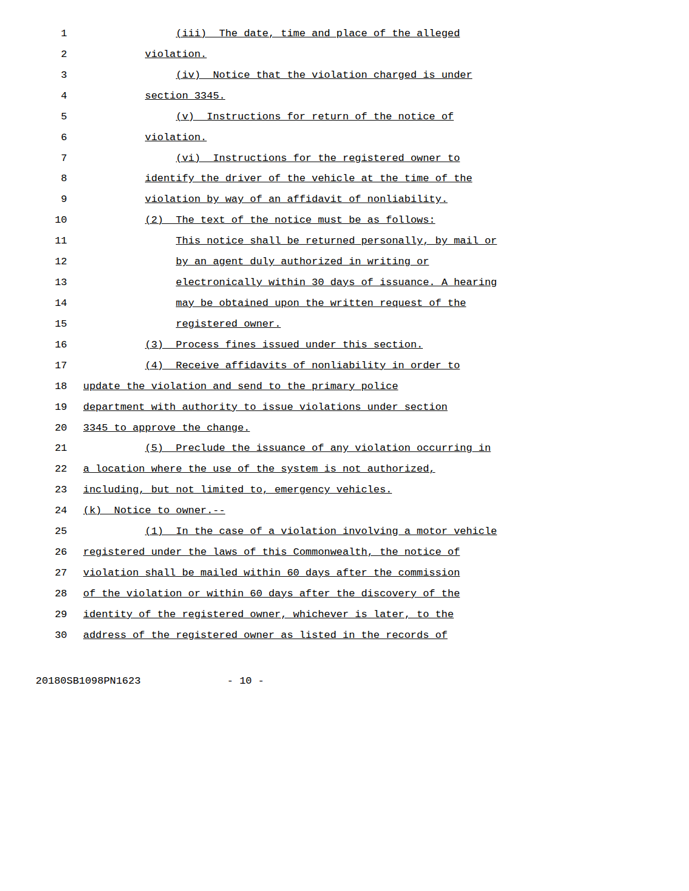| 1 | (iii) The date, time and place of the alleged |
| 2 | violation. |
| 3 | (iv) Notice that the violation charged is under |
| 4 | section 3345. |
| 5 | (v) Instructions for return of the notice of |
| 6 | violation. |
| 7 | (vi) Instructions for the registered owner to |
| 8 | identify the driver of the vehicle at the time of the |
| 9 | violation by way of an affidavit of nonliability. |
| 10 | (2) The text of the notice must be as follows: |
| 11 | This notice shall be returned personally, by mail or |
| 12 | by an agent duly authorized in writing or |
| 13 | electronically within 30 days of issuance. A hearing |
| 14 | may be obtained upon the written request of the |
| 15 | registered owner. |
| 16 | (3) Process fines issued under this section. |
| 17 | (4) Receive affidavits of nonliability in order to |
| 18 | update the violation and send to the primary police |
| 19 | department with authority to issue violations under section |
| 20 | 3345 to approve the change. |
| 21 | (5) Preclude the issuance of any violation occurring in |
| 22 | a location where the use of the system is not authorized, |
| 23 | including, but not limited to, emergency vehicles. |
| 24 | (k) Notice to owner.-- |
| 25 | (1) In the case of a violation involving a motor vehicle |
| 26 | registered under the laws of this Commonwealth, the notice of |
| 27 | violation shall be mailed within 60 days after the commission |
| 28 | of the violation or within 60 days after the discovery of the |
| 29 | identity of the registered owner, whichever is later, to the |
| 30 | address of the registered owner as listed in the records of |
20180SB1098PN1623 - 10 -